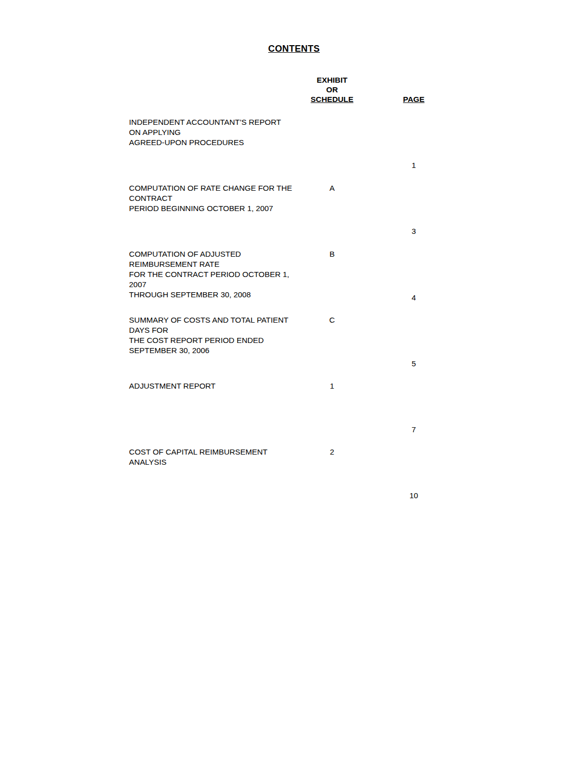CONTENTS
| | EXHIBIT OR SCHEDULE | PAGE |
| --- | --- | --- |
| INDEPENDENT ACCOUNTANT’S REPORT ON APPLYING AGREED-UPON PROCEDURES | | 1 |
| COMPUTATION OF RATE CHANGE FOR THE CONTRACT PERIOD BEGINNING OCTOBER 1, 2007 | A | 3 |
| COMPUTATION OF ADJUSTED REIMBURSEMENT RATE FOR THE CONTRACT PERIOD OCTOBER 1, 2007 THROUGH SEPTEMBER 30, 2008 | B | 4 |
| SUMMARY OF COSTS AND TOTAL PATIENT DAYS FOR THE COST REPORT PERIOD ENDED SEPTEMBER 30, 2006 | C | 5 |
| ADJUSTMENT REPORT | 1 | 7 |
| COST OF CAPITAL REIMBURSEMENT ANALYSIS | 2 | 10 |